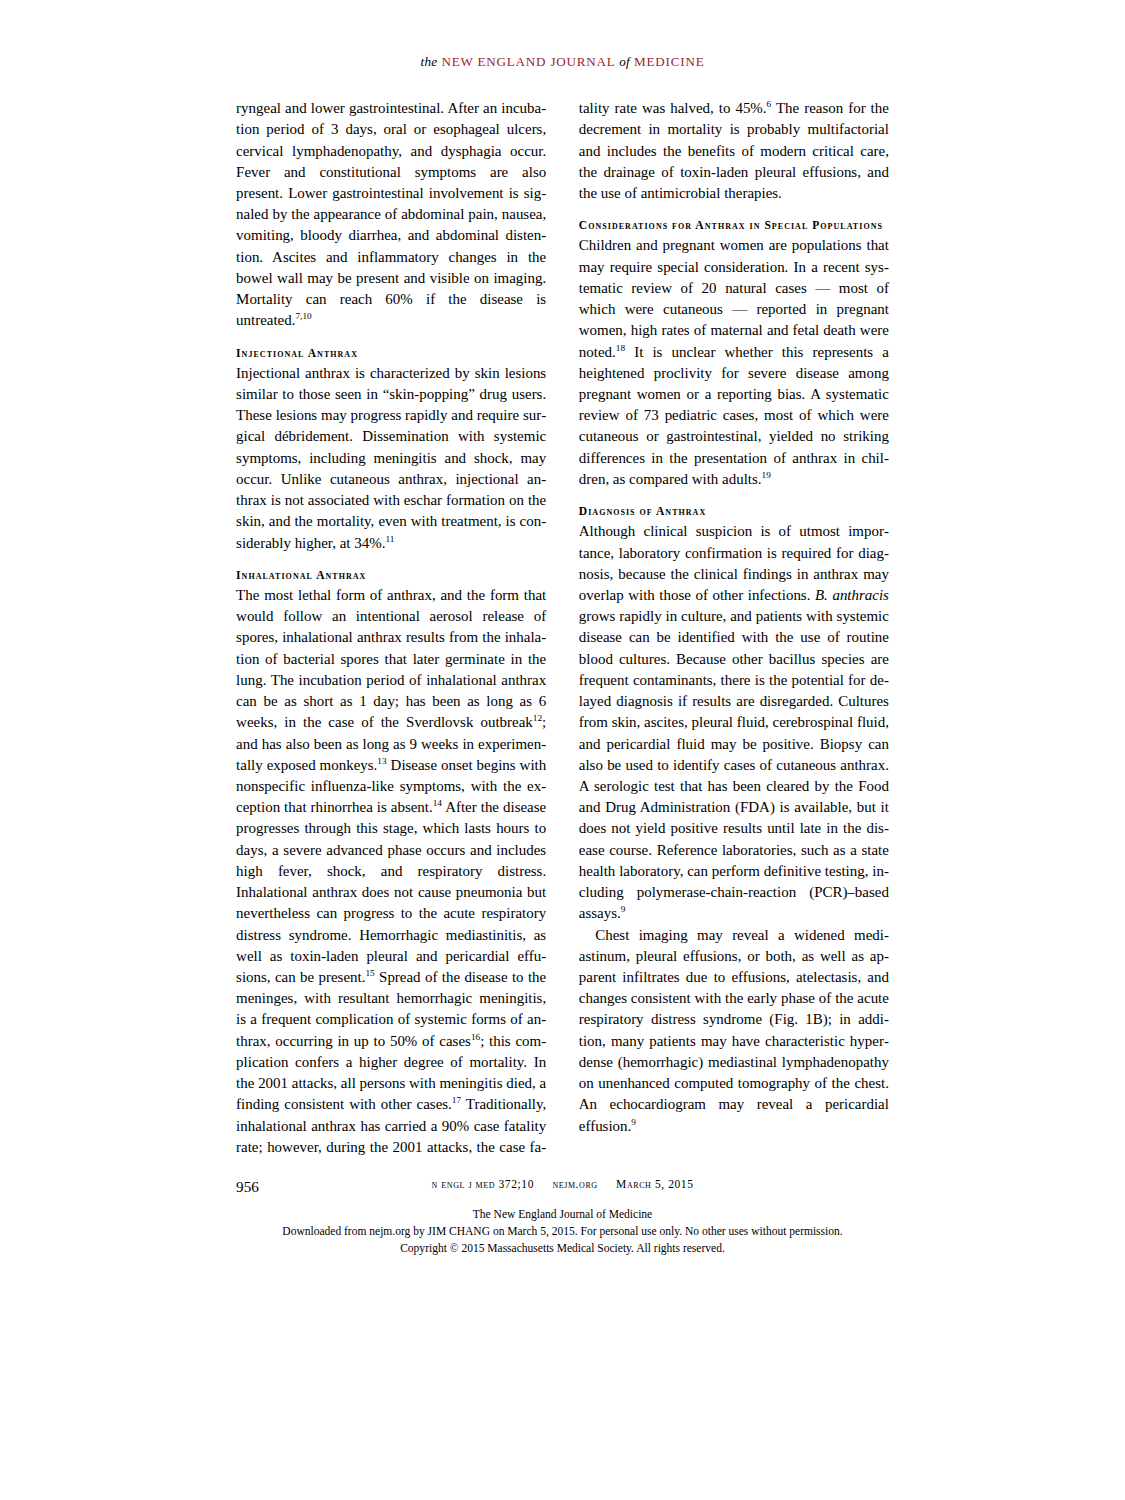The NEW ENGLAND JOURNAL of MEDICINE
ryngeal and lower gastrointestinal. After an incubation period of 3 days, oral or esophageal ulcers, cervical lymphadenopathy, and dysphagia occur. Fever and constitutional symptoms are also present. Lower gastrointestinal involvement is signaled by the appearance of abdominal pain, nausea, vomiting, bloody diarrhea, and abdominal distention. Ascites and inflammatory changes in the bowel wall may be present and visible on imaging. Mortality can reach 60% if the disease is untreated.7,10
Injectional Anthrax
Injectional anthrax is characterized by skin lesions similar to those seen in “skin-popping” drug users. These lesions may progress rapidly and require surgical débridement. Dissemination with systemic symptoms, including meningitis and shock, may occur. Unlike cutaneous anthrax, injectional anthrax is not associated with eschar formation on the skin, and the mortality, even with treatment, is considerably higher, at 34%.11
Inhalational Anthrax
The most lethal form of anthrax, and the form that would follow an intentional aerosol release of spores, inhalational anthrax results from the inhalation of bacterial spores that later germinate in the lung. The incubation period of inhalational anthrax can be as short as 1 day; has been as long as 6 weeks, in the case of the Sverdlovsk outbreak12; and has also been as long as 9 weeks in experimentally exposed monkeys.13 Disease onset begins with nonspecific influenza-like symptoms, with the exception that rhinorrhea is absent.14 After the disease progresses through this stage, which lasts hours to days, a severe advanced phase occurs and includes high fever, shock, and respiratory distress. Inhalational anthrax does not cause pneumonia but nevertheless can progress to the acute respiratory distress syndrome. Hemorrhagic mediastinitis, as well as toxin-laden pleural and pericardial effusions, can be present.15 Spread of the disease to the meninges, with resultant hemorrhagic meningitis, is a frequent complication of systemic forms of anthrax, occurring in up to 50% of cases16; this complication confers a higher degree of mortality. In the 2001 attacks, all persons with meningitis died, a finding consistent with other cases.17 Traditionally, inhalational anthrax has carried a 90% case fatality rate; however, during the 2001 attacks, the case fatality rate was halved, to 45%.6 The reason for the decrement in mortality is probably multifactorial and includes the benefits of modern critical care, the drainage of toxin-laden pleural effusions, and the use of antimicrobial therapies.
Considerations for Anthrax in Special Populations
Children and pregnant women are populations that may require special consideration. In a recent systematic review of 20 natural cases — most of which were cutaneous — reported in pregnant women, high rates of maternal and fetal death were noted.18 It is unclear whether this represents a heightened proclivity for severe disease among pregnant women or a reporting bias. A systematic review of 73 pediatric cases, most of which were cutaneous or gastrointestinal, yielded no striking differences in the presentation of anthrax in children, as compared with adults.19
Diagnosis of Anthrax
Although clinical suspicion is of utmost importance, laboratory confirmation is required for diagnosis, because the clinical findings in anthrax may overlap with those of other infections. B. anthracis grows rapidly in culture, and patients with systemic disease can be identified with the use of routine blood cultures. Because other bacillus species are frequent contaminants, there is the potential for delayed diagnosis if results are disregarded. Cultures from skin, ascites, pleural fluid, cerebrospinal fluid, and pericardial fluid may be positive. Biopsy can also be used to identify cases of cutaneous anthrax. A serologic test that has been cleared by the Food and Drug Administration (FDA) is available, but it does not yield positive results until late in the disease course. Reference laboratories, such as a state health laboratory, can perform definitive testing, including polymerase-chain-reaction (PCR)–based assays.9
Chest imaging may reveal a widened mediastinum, pleural effusions, or both, as well as apparent infiltrates due to effusions, atelectasis, and changes consistent with the early phase of the acute respiratory distress syndrome (Fig. 1B); in addition, many patients may have characteristic hyperdense (hemorrhagic) mediastinal lymphadenopathy on unenhanced computed tomography of the chest. An echocardiogram may reveal a pericardial effusion.9
956 n engl j med 372;10 nejm.org March 5, 2015
The New England Journal of Medicine
Downloaded from nejm.org by JIM CHANG on March 5, 2015. For personal use only. No other uses without permission.
Copyright © 2015 Massachusetts Medical Society. All rights reserved.